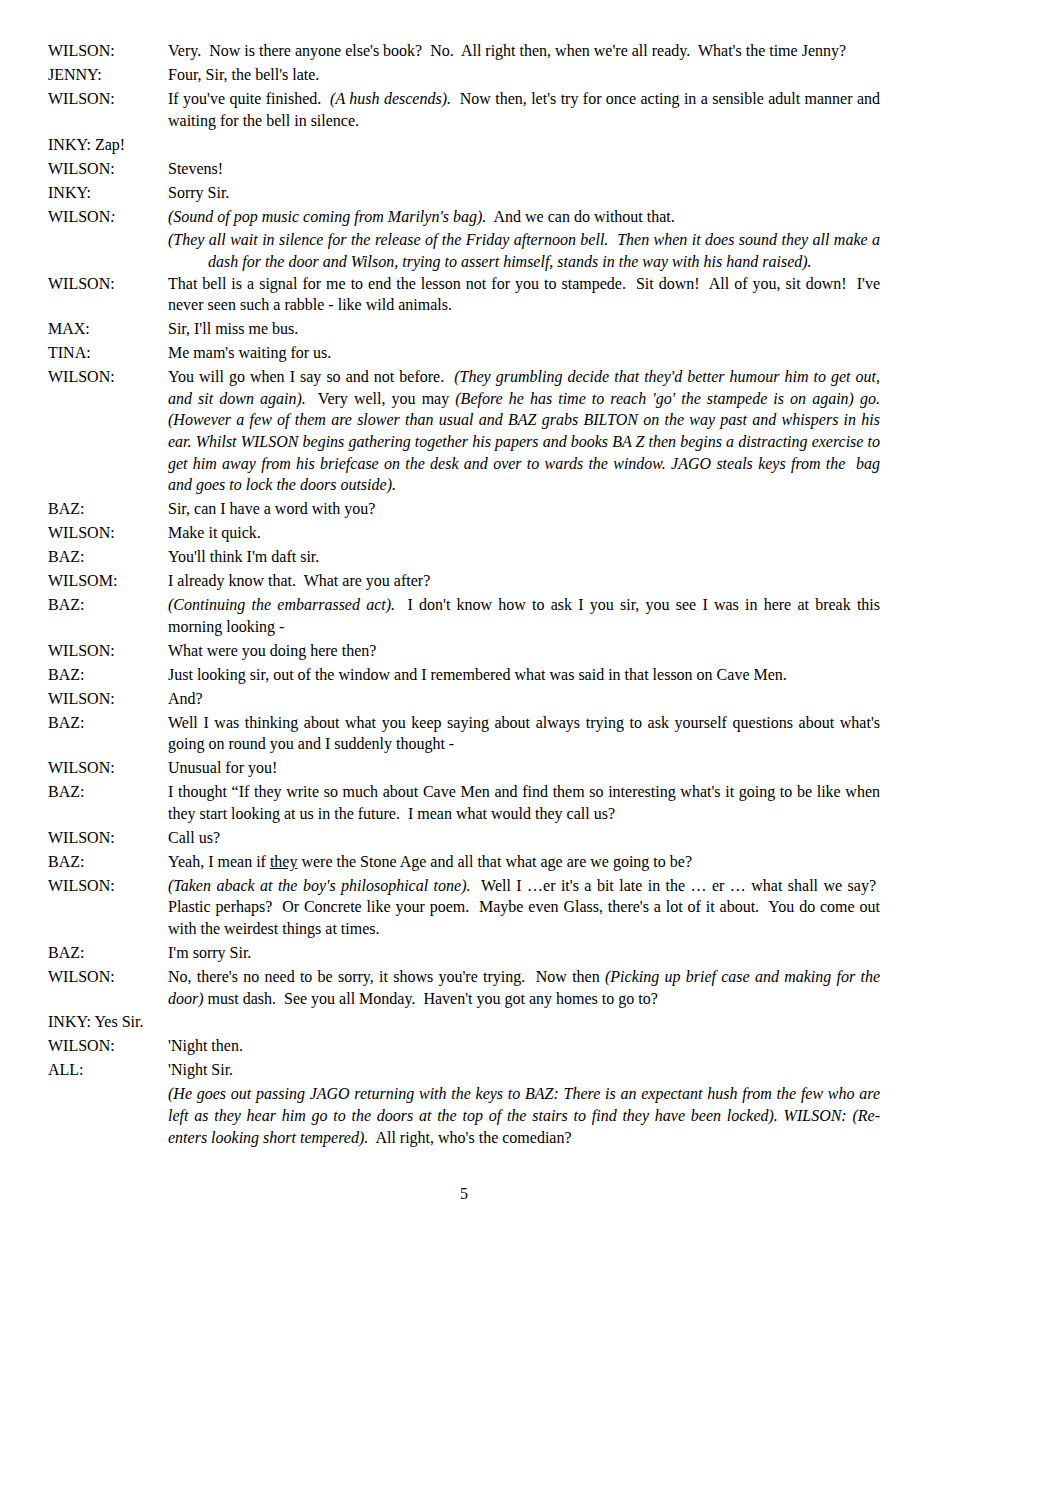| WILSON: | Very. Now is there anyone else's book? No. All right then, when we're all ready. What's the time Jenny? |
| JENNY: | Four, Sir, the bell's late. |
| WILSON: | If you've quite finished. (A hush descends). Now then, let's try for once acting in a sensible adult manner and waiting for the bell in silence. |
| INKY: Zap! | |
| WILSON: | Stevens! |
| INKY: | Sorry Sir. |
| WILSON : | (Sound of pop music coming from Marilyn's bag). And we can do without that. |
(They all wait in silence for the release of the Friday afternoon bell. Then when it does sound they all make a dash for the door and Wilson, trying to assert himself, stands in the way with his hand raised).
| WILSON: | That bell is a signal for me to end the lesson not for you to stampede. Sit down! All of you, sit down! I've never seen such a rabble - like wild animals. |
| MAX: | Sir, I'll miss me bus. |
| TINA: | Me mam's waiting for us. |
| WILSON: | You will go when I say so and not before. (They grumbling decide that they'd better humour him to get out, and sit down again). Very well, you may (Before he has time to reach 'go' the stampede is on again) go. (However a few of them are slower than usual and BAZ grabs BILTON on the way past and whispers in his ear. Whilst WILSON begins gathering together his papers and books BA Z then begins a distracting exercise to get him away from his briefcase on the desk and over to wards the window. JAGO steals keys from the bag and goes to lock the doors outside). |
| BAZ: | Sir, can I have a word with you? |
| WILSON: | Make it quick. |
| BAZ: | You'll think I'm daft sir. |
| WILSOM: | I already know that. What are you after? |
| BAZ: | (Continuing the embarrassed act). I don't know how to ask I you sir, you see I was in here at break this morning looking - |
| WILSON: | What were you doing here then? |
| BAZ: | Just looking sir, out of the window and I remembered what was said in that lesson on Cave Men. |
| WILSON: | And? |
| BAZ: | Well I was thinking about what you keep saying about always trying to ask yourself questions about what's going on round you and I suddenly thought - |
| WILSON: | Unusual for you! |
| BAZ: | I thought “If they write so much about Cave Men and find them so interesting what's it going to be like when they start looking at us in the future. I mean what would they call us? |
| WILSON: | Call us? |
| BAZ: | Yeah, I mean if they were the Stone Age and all that what age are we going to be? |
| WILSON: | (Taken aback at the boy's philosophical tone). Well I …er it's a bit late in the … er … what shall we say? Plastic perhaps? Or Concrete like your poem. Maybe even Glass, there's a lot of it about. You do come out with the weirdest things at times. |
| BAZ: | I'm sorry Sir. |
| WILSON: | No, there's no need to be sorry, it shows you're trying. Now then (Picking up brief case and making for the door) must dash. See you all Monday. Haven't you got any homes to go to? |
| INKY: Yes Sir. | |
| WILSON: | 'Night then. |
| ALL: | 'Night Sir. |
| | (He goes out passing JAGO returning with the keys to BAZ: There is an expectant hush from the few who are left as they hear him go to the doors at the top of the stairs to find they have been locked). WILSON: (Re-enters looking short tempered). All right, who's the comedian? |
5